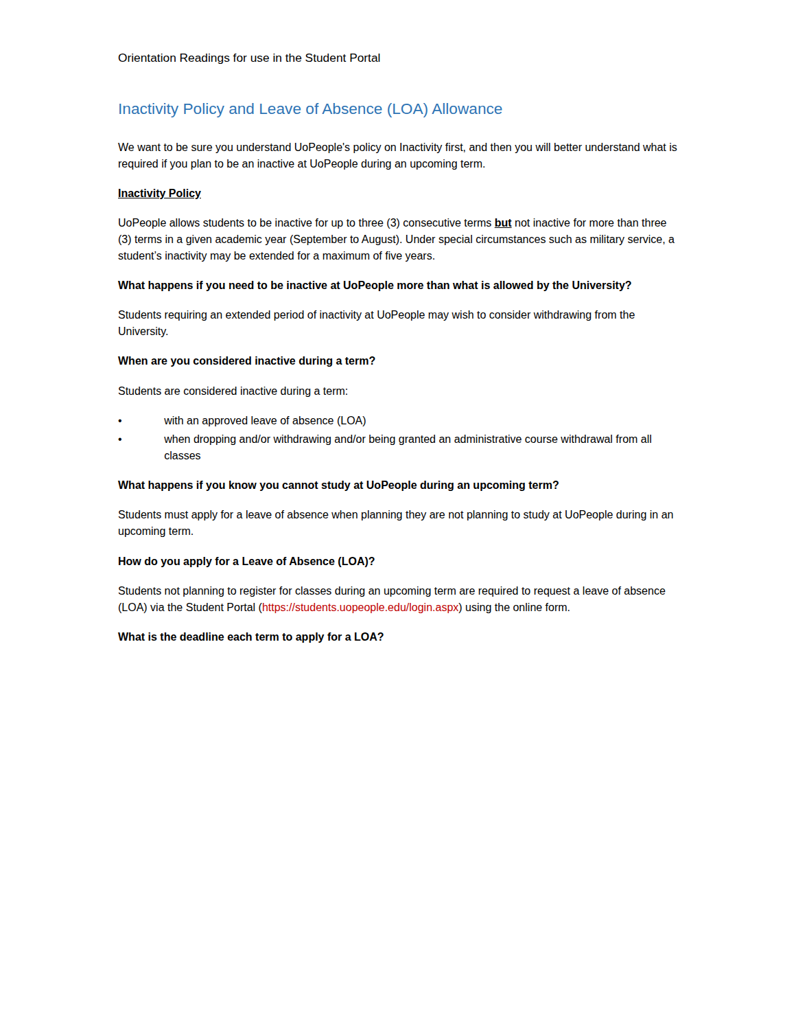Orientation Readings for use in the Student Portal
Inactivity Policy and Leave of Absence (LOA) Allowance
We want to be sure you understand UoPeople's policy on Inactivity first, and then you will better understand what is required if you plan to be an inactive at UoPeople during an upcoming term.
Inactivity Policy
UoPeople allows students to be inactive for up to three (3) consecutive terms but not inactive for more than three (3) terms in a given academic year (September to August). Under special circumstances such as military service, a student’s inactivity may be extended for a maximum of five years.
What happens if you need to be inactive at UoPeople more than what is allowed by the University?
Students requiring an extended period of inactivity at UoPeople may wish to consider withdrawing from the University.
When are you considered inactive during a term?
Students are considered inactive during a term:
with an approved leave of absence (LOA)
when dropping and/or withdrawing and/or being granted an administrative course withdrawal from all classes
What happens if you know you cannot study at UoPeople during an upcoming term?
Students must apply for a leave of absence when planning they are not planning to study at UoPeople during in an upcoming term.
How do you apply for a Leave of Absence (LOA)?
Students not planning to register for classes during an upcoming term are required to request a leave of absence (LOA) via the Student Portal (https://students.uopeople.edu/login.aspx) using the online form.
What is the deadline each term to apply for a LOA?